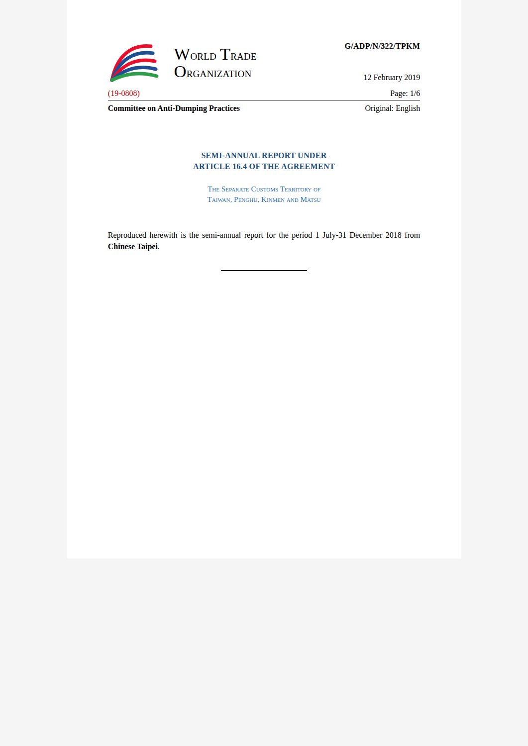| W orld T rade O rganization | G/ADP/N/322/TPKM 12 February 2019 |
(19-0808) Page: 1/6
Committee on Anti-Dumping Practices Original: English
SEMI-ANNUAL REPORT UNDER
ARTICLE 16.4 OF THE AGREEMENT
The Separate Customs Territory of
Taiwan, Penghu, Kinmen and Matsu
Reproduced herewith is the semi-annual report for the period 1 July-31 December 2018 from Chinese Taipei.